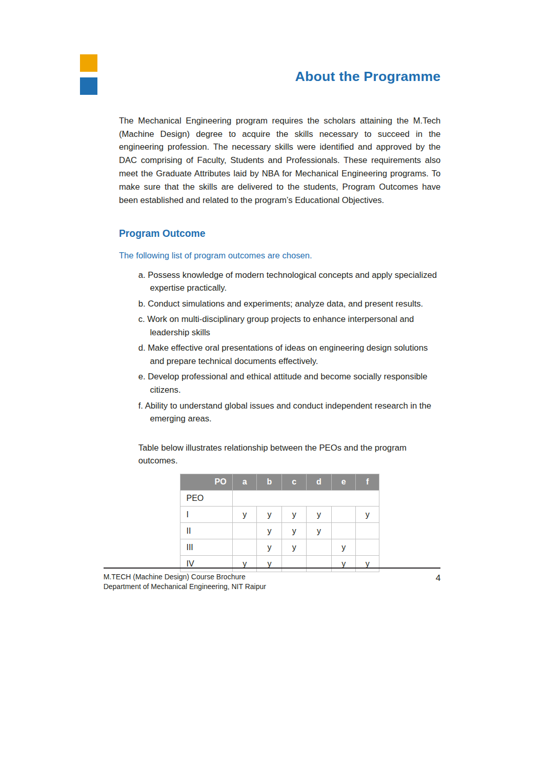About the Programme
The Mechanical Engineering program requires the scholars attaining the M.Tech (Machine Design) degree to acquire the skills necessary to succeed in the engineering profession. The necessary skills were identified and approved by the DAC comprising of Faculty, Students and Professionals. These requirements also meet the Graduate Attributes laid by NBA for Mechanical Engineering programs. To make sure that the skills are delivered to the students, Program Outcomes have been established and related to the program’s Educational Objectives.
Program Outcome
The following list of program outcomes are chosen.
a. Possess knowledge of modern technological concepts and apply specialized expertise practically.
b. Conduct simulations and experiments; analyze data, and present results.
c. Work on multi-disciplinary group projects to enhance interpersonal and leadership skills
d. Make effective oral presentations of ideas on engineering design solutions and prepare technical documents effectively.
e. Develop professional and ethical attitude and become socially responsible citizens.
f. Ability to understand global issues and conduct independent research in the emerging areas.
Table below illustrates relationship between the PEOs and the program outcomes.
| PO | a | b | c | d | e | f |
| --- | --- | --- | --- | --- | --- | --- |
| PEO | |
| I | y | y | y | y | | y |
| II | | y | y | y | | |
| III | | y | y | | y | |
| IV | y | y | | | y | y |
4
M.TECH (Machine Design) Course Brochure
Department of Mechanical Engineering, NIT Raipur